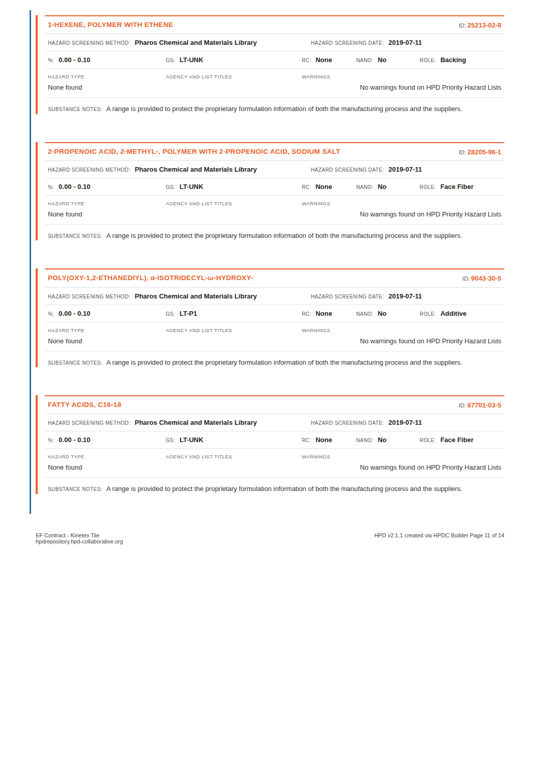1-HEXENE, POLYMER WITH ETHENE
ID: 25213-02-9
Hazard Screening Method: Pharos Chemical and Materials Library
Hazard Screening Date: 2019-07-11
%: 0.00 - 0.10
GS: LT-UNK
RC: None
NANO: No
ROLE: Backing
Hazard Type
Agency and List Titles
Warnings
None found
No warnings found on HPD Priority Hazard Lists
Substance Notes: A range is provided to protect the proprietary formulation information of both the manufacturing process and the suppliers.
2-PROPENOIC ACID, 2-METHYL-, POLYMER WITH 2-PROPENOIC ACID, SODIUM SALT
ID: 28205-96-1
Hazard Screening Method: Pharos Chemical and Materials Library
Hazard Screening Date: 2019-07-11
%: 0.00 - 0.10
GS: LT-UNK
RC: None
NANO: No
ROLE: Face Fiber
Hazard Type
Agency and List Titles
Warnings
None found
No warnings found on HPD Priority Hazard Lists
Substance Notes: A range is provided to protect the proprietary formulation information of both the manufacturing process and the suppliers.
POLY(OXY-1,2-ETHANEDIYL), α-ISOTRIDECYL-ω-HYDROXY-
ID: 9043-30-5
Hazard Screening Method: Pharos Chemical and Materials Library
Hazard Screening Date: 2019-07-11
%: 0.00 - 0.10
GS: LT-P1
RC: None
NANO: No
ROLE: Additive
Hazard Type
Agency and List Titles
Warnings
None found
No warnings found on HPD Priority Hazard Lists
Substance Notes: A range is provided to protect the proprietary formulation information of both the manufacturing process and the suppliers.
FATTY ACIDS, C16-18
ID: 67701-03-5
Hazard Screening Method: Pharos Chemical and Materials Library
Hazard Screening Date: 2019-07-11
%: 0.00 - 0.10
GS: LT-UNK
RC: None
NANO: No
ROLE: Face Fiber
Hazard Type
Agency and List Titles
Warnings
None found
No warnings found on HPD Priority Hazard Lists
Substance Notes: A range is provided to protect the proprietary formulation information of both the manufacturing process and the suppliers.
EF Contract - Kinetex Tile
hpdrepository.hpd-collaborative.org
HPD v2.1.1 created via HPDC Builder Page 11 of 14